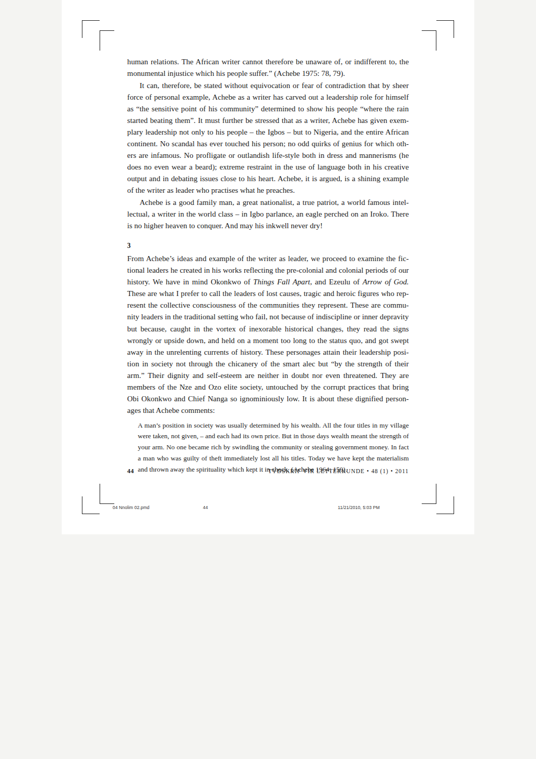human relations. The African writer cannot therefore be unaware of, or indifferent to, the monumental injustice which his people suffer.” (Achebe 1975: 78, 79).
It can, therefore, be stated without equivocation or fear of contradiction that by sheer force of personal example, Achebe as a writer has carved out a leadership role for himself as “the sensitive point of his community” determined to show his people “where the rain started beating them”. It must further be stressed that as a writer, Achebe has given exemplary leadership not only to his people – the Igbos – but to Nigeria, and the entire African continent. No scandal has ever touched his person; no odd quirks of genius for which others are infamous. No profligate or outlandish life-style both in dress and mannerisms (he does no even wear a beard); extreme restraint in the use of language both in his creative output and in debating issues close to his heart. Achebe, it is argued, is a shining example of the writer as leader who practises what he preaches.
Achebe is a good family man, a great nationalist, a true patriot, a world famous intellectual, a writer in the world class – in Igbo parlance, an eagle perched on an Iroko. There is no higher heaven to conquer. And may his inkwell never dry!
3
From Achebe’s ideas and example of the writer as leader, we proceed to examine the fictional leaders he created in his works reflecting the pre-colonial and colonial periods of our history. We have in mind Okonkwo of Things Fall Apart, and Ezeulu of Arrow of God. These are what I prefer to call the leaders of lost causes, tragic and heroic figures who represent the collective consciousness of the communities they represent. These are community leaders in the traditional setting who fail, not because of indiscipline or inner depravity but because, caught in the vortex of inexorable historical changes, they read the signs wrongly or upside down, and held on a moment too long to the status quo, and got swept away in the unrelenting currents of history. These personages attain their leadership position in society not through the chicanery of the smart alec but “by the strength of their arm.” Their dignity and self-esteem are neither in doubt nor even threatened. They are members of the Nze and Ozo elite society, untouched by the corrupt practices that bring Obi Okonkwo and Chief Nanga so ignominiously low. It is about these dignified personages that Achebe comments:
A man’s position in society was usually determined by his wealth. All the four titles in my village were taken, not given, – and each had its own price. But in those days wealth meant the strength of your arm. No one became rich by swindling the community or stealing government money. In fact a man who was guilty of theft immediately lost all his titles. Today we have kept the materialism and thrown away the spirituality which kept it in check. (Achebe 1964: 159).
44 TYDSKRIF VIR LETTERKUNDE • 48 (1) • 2011
04 Nnolim 02.pmd 44 11/21/2010, 5:03 PM